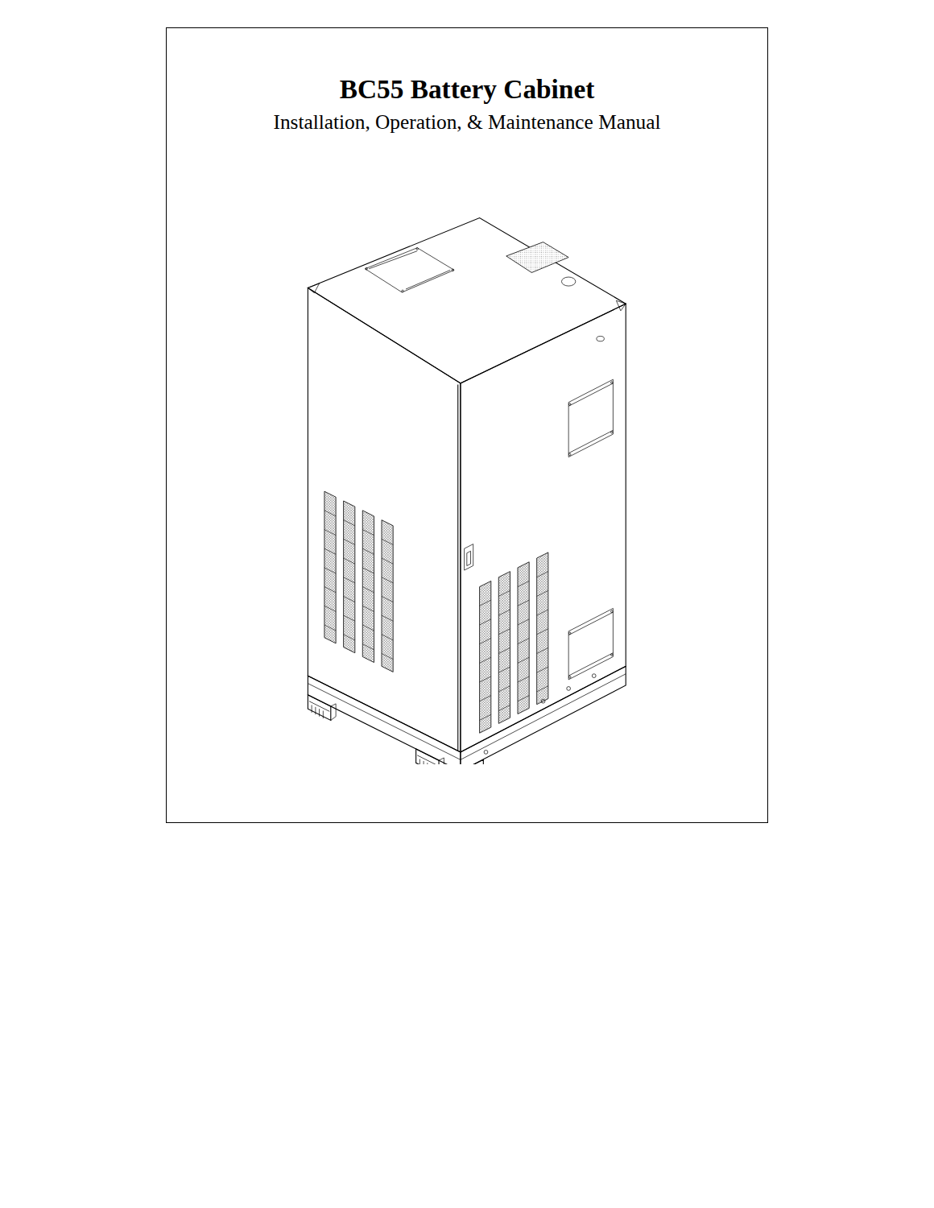BC55 Battery Cabinet
Installation, Operation, & Maintenance Manual